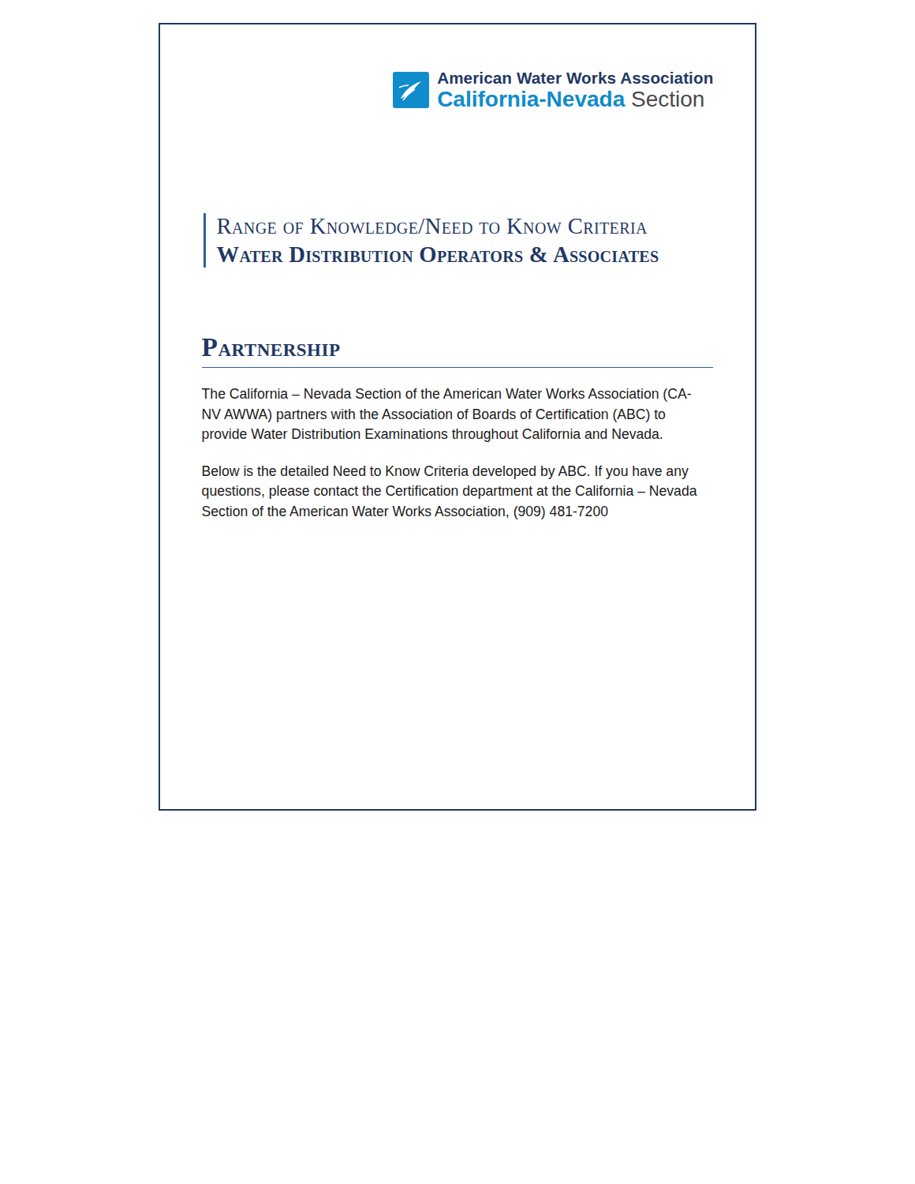American Water Works Association
California-Nevada Section
Range of Knowledge/Need to Know Criteria
Water Distribution Operators & Associates
Partnership
The California – Nevada Section of the American Water Works Association (CA-NV AWWA) partners with the Association of Boards of Certification (ABC) to provide Water Distribution Examinations throughout California and Nevada.
Below is the detailed Need to Know Criteria developed by ABC. If you have any questions, please contact the Certification department at the California – Nevada Section of the American Water Works Association, (909) 481-7200